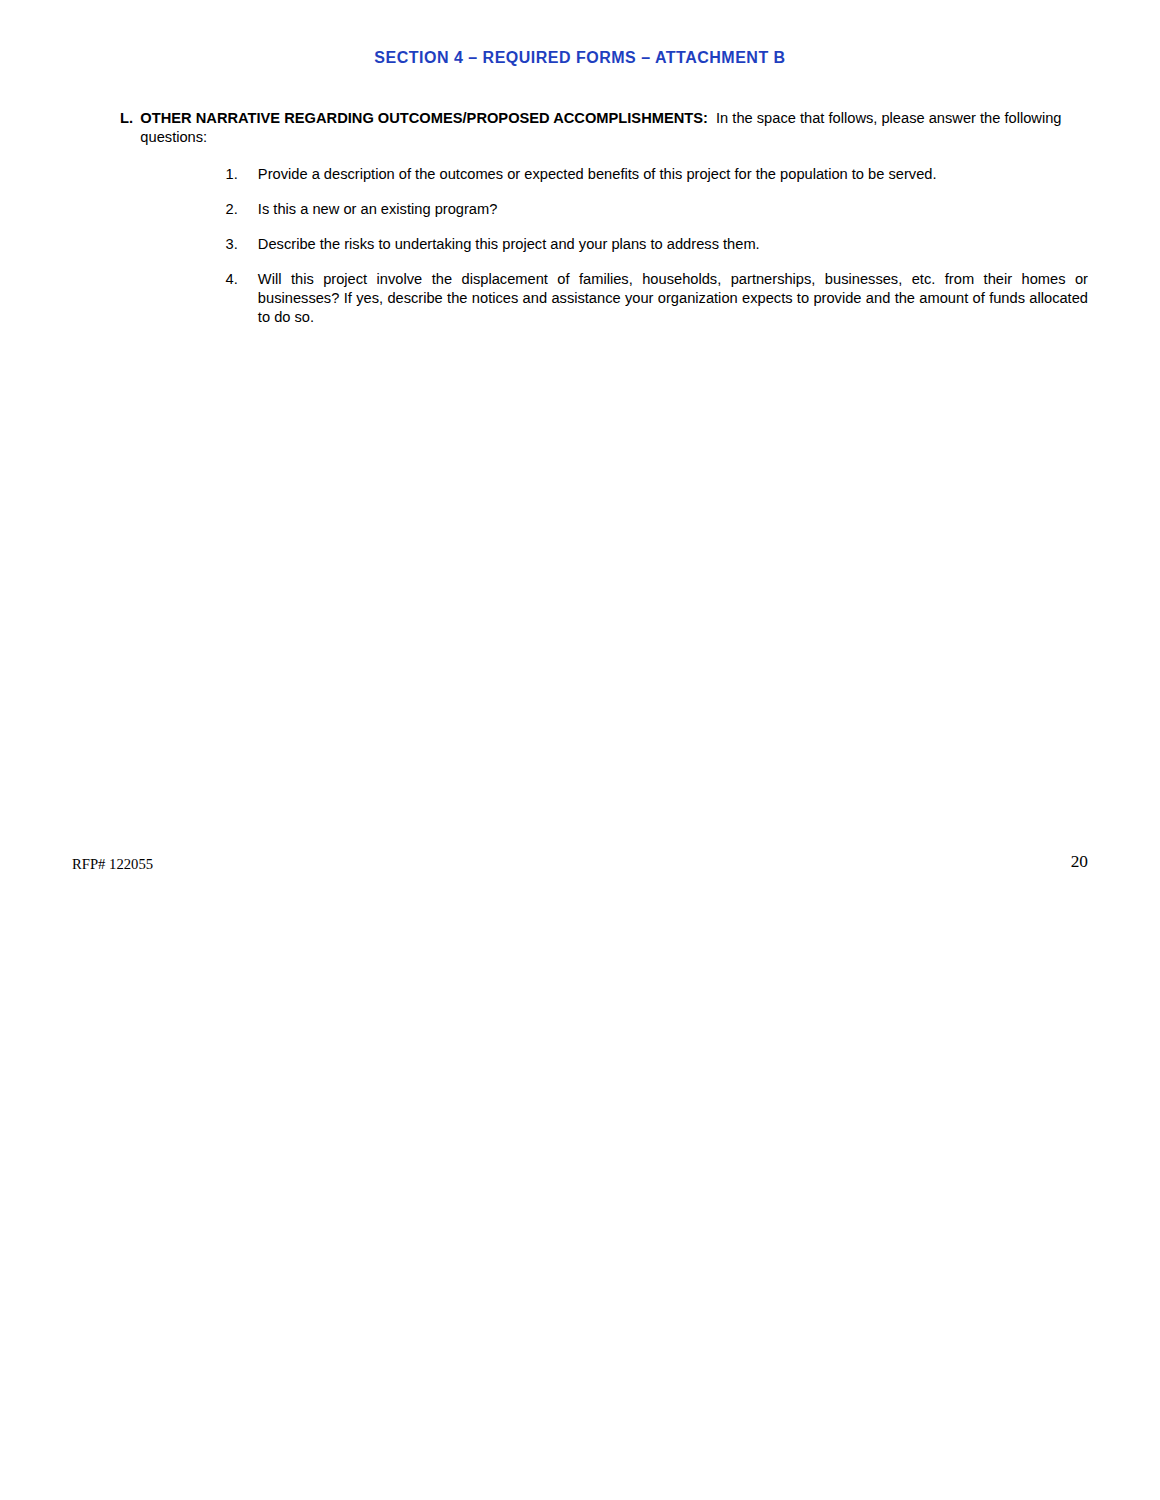SECTION 4 – REQUIRED FORMS – ATTACHMENT B
L.
OTHER NARRATIVE REGARDING OUTCOMES/PROPOSED ACCOMPLISHMENTS: In the space that follows, please answer the following questions:
Provide a description of the outcomes or expected benefits of this project for the population to be served.
Is this a new or an existing program?
Describe the risks to undertaking this project and your plans to address them.
Will this project involve the displacement of families, households, partnerships, businesses, etc. from their homes or businesses? If yes, describe the notices and assistance your organization expects to provide and the amount of funds allocated to do so.
RFP# 122055
20